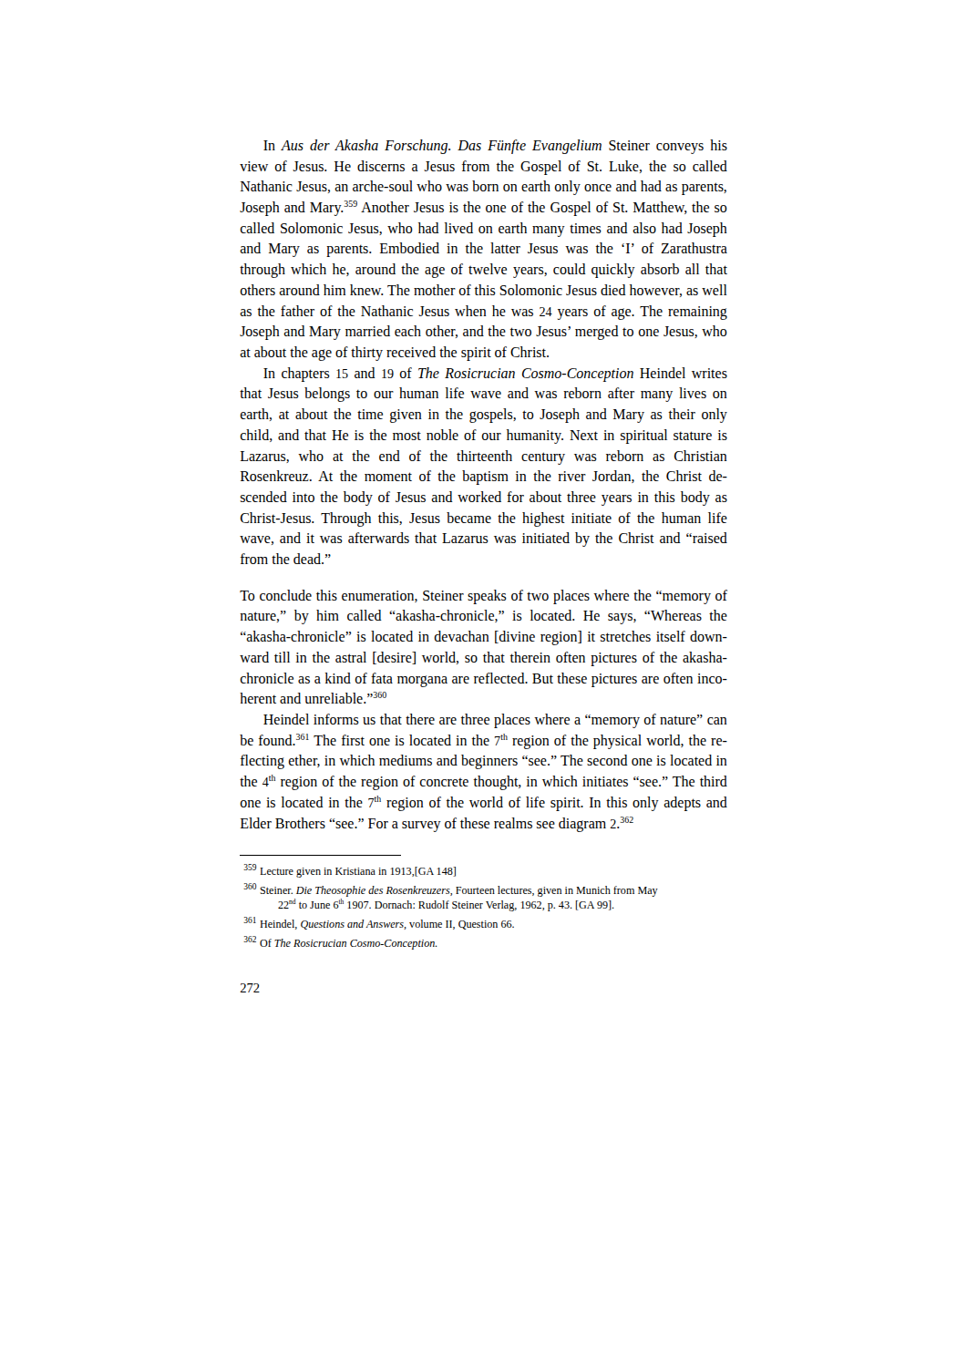In Aus der Akasha Forschung. Das Fünfte Evangelium Steiner conveys his view of Jesus. He discerns a Jesus from the Gospel of St. Luke, the so called Nathanic Jesus, an arche-soul who was born on earth only once and had as parents, Joseph and Mary.359 Another Jesus is the one of the Gospel of St. Matthew, the so called Solomonic Jesus, who had lived on earth many times and also had Joseph and Mary as parents. Embodied in the latter Jesus was the ‘I’ of Zarathustra through which he, around the age of twelve years, could quickly absorb all that others around him knew. The mother of this Solomonic Jesus died however, as well as the father of the Nathanic Jesus when he was 24 years of age. The remaining Joseph and Mary married each other, and the two Jesus’ merged to one Jesus, who at about the age of thirty received the spirit of Christ.
In chapters 15 and 19 of The Rosicrucian Cosmo-Conception Heindel writes that Jesus belongs to our human life wave and was reborn after many lives on earth, at about the time given in the gospels, to Joseph and Mary as their only child, and that He is the most noble of our humanity. Next in spiritual stature is Lazarus, who at the end of the thirteenth century was reborn as Christian Rosenkreuz. At the moment of the baptism in the river Jordan, the Christ descended into the body of Jesus and worked for about three years in this body as Christ-Jesus. Through this, Jesus became the highest initiate of the human life wave, and it was afterwards that Lazarus was initiated by the Christ and “raised from the dead.”
To conclude this enumeration, Steiner speaks of two places where the “memory of nature,” by him called “akasha-chronicle,” is located. He says, “Whereas the “akasha-chronicle” is located in devachan [divine region] it stretches itself downward till in the astral [desire] world, so that therein often pictures of the akasha-chronicle as a kind of fata morgana are reflected. But these pictures are often incoherent and unreliable.”360
Heindel informs us that there are three places where a “memory of nature” can be found.361 The first one is located in the 7th region of the physical world, the reflecting ether, in which mediums and beginners “see.” The second one is located in the 4th region of the region of concrete thought, in which initiates “see.” The third one is located in the 7th region of the world of life spirit. In this only adepts and Elder Brothers “see.” For a survey of these realms see diagram 2.362
359 Lecture given in Kristiana in 1913,[GA 148]
360 Steiner. Die Theosophie des Rosenkreuzers, Fourteen lectures, given in Munich from May 22nd to June 6th 1907. Dornach: Rudolf Steiner Verlag, 1962, p. 43. [GA 99].
361 Heindel, Questions and Answers, volume II, Question 66.
362 Of The Rosicrucian Cosmo-Conception.
272